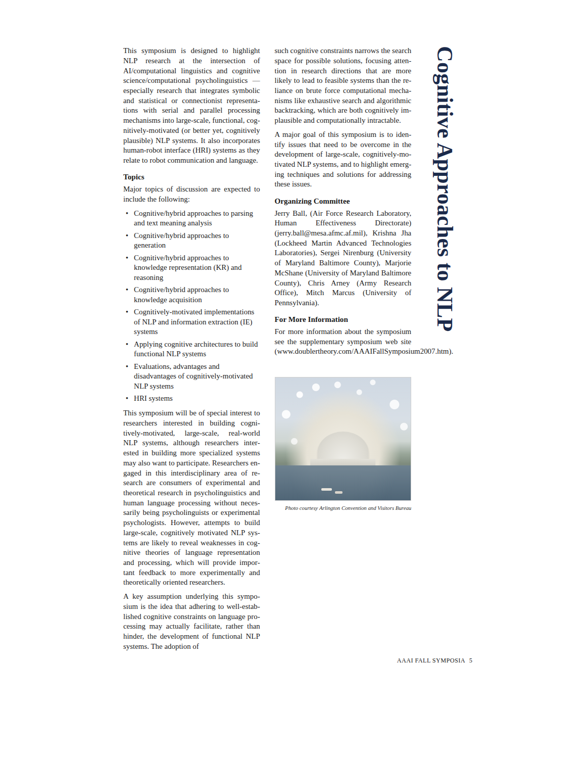Cognitive Approaches to NLP
This symposium is designed to highlight NLP research at the intersection of AI/computational linguistics and cognitive science/computational psycholinguistics — especially research that integrates symbolic and statistical or connectionist representations with serial and parallel processing mechanisms into large-scale, functional, cognitively-motivated (or better yet, cognitively plausible) NLP systems. It also incorporates human-robot interface (HRI) systems as they relate to robot communication and language.
Topics
Major topics of discussion are expected to include the following:
Cognitive/hybrid approaches to parsing and text meaning analysis
Cognitive/hybrid approaches to generation
Cognitive/hybrid approaches to knowledge representation (KR) and reasoning
Cognitive/hybrid approaches to knowledge acquisition
Cognitively-motivated implementations of NLP and information extraction (IE) systems
Applying cognitive architectures to build functional NLP systems
Evaluations, advantages and disadvantages of cognitively-motivated NLP systems
HRI systems
This symposium will be of special interest to researchers interested in building cognitively-motivated, large-scale, real-world NLP systems, although researchers interested in building more specialized systems may also want to participate. Researchers engaged in this interdisciplinary area of research are consumers of experimental and theoretical research in psycholinguistics and human language processing without necessarily being psycholinguists or experimental psychologists. However, attempts to build large-scale, cognitively motivated NLP systems are likely to reveal weaknesses in cognitive theories of language representation and processing, which will provide important feedback to more experimentally and theoretically oriented researchers.
A key assumption underlying this symposium is the idea that adhering to well-established cognitive constraints on language processing may actually facilitate, rather than hinder, the development of functional NLP systems. The adoption of
such cognitive constraints narrows the search space for possible solutions, focusing attention in research directions that are more likely to lead to feasible systems than the reliance on brute force computational mechanisms like exhaustive search and algorithmic backtracking, which are both cognitively implausible and computationally intractable.
A major goal of this symposium is to identify issues that need to be overcome in the development of large-scale, cognitively-motivated NLP systems, and to highlight emerging techniques and solutions for addressing these issues.
Organizing Committee
Jerry Ball, (Air Force Research Laboratory, Human Effectiveness Directorate) (jerry.ball@mesa.afmc.af.mil), Krishna Jha (Lockheed Martin Advanced Technologies Laboratories), Sergei Nirenburg (University of Maryland Baltimore County), Marjorie McShane (University of Maryland Baltimore County), Chris Arney (Army Research Office), Mitch Marcus (University of Pennsylvania).
For More Information
For more information about the symposium see the supplementary symposium web site (www.doublertheory.com/AAAIFallSymposium2007.htm).
Photo courtesy Arlington Convention and Visitors Bureau
AAAI FALL SYMPOSIA5